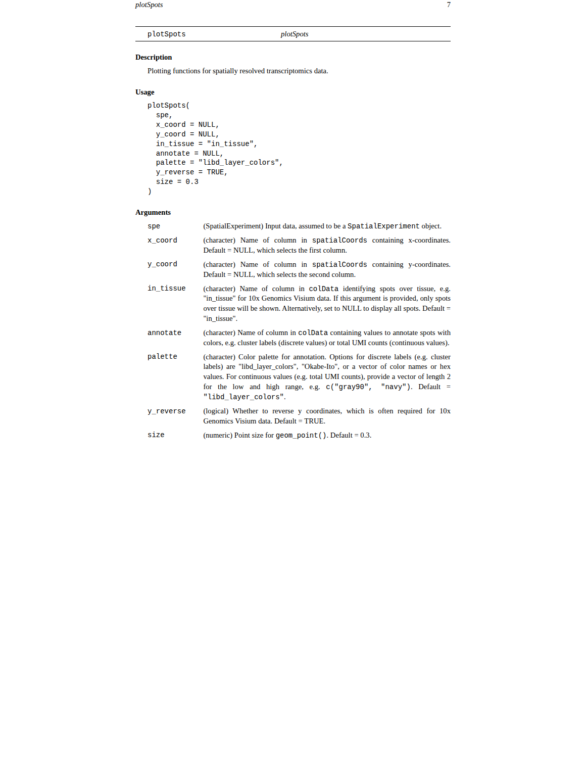plotSpots 7
plotSpots plotSpots
Description
Plotting functions for spatially resolved transcriptomics data.
Usage
plotSpots(
  spe,
  x_coord = NULL,
  y_coord = NULL,
  in_tissue = "in_tissue",
  annotate = NULL,
  palette = "libd_layer_colors",
  y_reverse = TRUE,
  size = 0.3
)
Arguments
spe
(SpatialExperiment) Input data, assumed to be a SpatialExperiment object.
x_coord
(character) Name of column in spatialCoords containing x-coordinates. Default = NULL, which selects the first column.
y_coord
(character) Name of column in spatialCoords containing y-coordinates. Default = NULL, which selects the second column.
in_tissue
(character) Name of column in colData identifying spots over tissue, e.g. "in_tissue" for 10x Genomics Visium data. If this argument is provided, only spots over tissue will be shown. Alternatively, set to NULL to display all spots. Default = "in_tissue".
annotate
(character) Name of column in colData containing values to annotate spots with colors, e.g. cluster labels (discrete values) or total UMI counts (continuous values).
palette
(character) Color palette for annotation. Options for discrete labels (e.g. cluster labels) are "libd_layer_colors", "Okabe-Ito", or a vector of color names or hex values. For continuous values (e.g. total UMI counts), provide a vector of length 2 for the low and high range, e.g. c("gray90", "navy"). Default = "libd_layer_colors".
y_reverse
(logical) Whether to reverse y coordinates, which is often required for 10x Genomics Visium data. Default = TRUE.
size
(numeric) Point size for geom_point(). Default = 0.3.